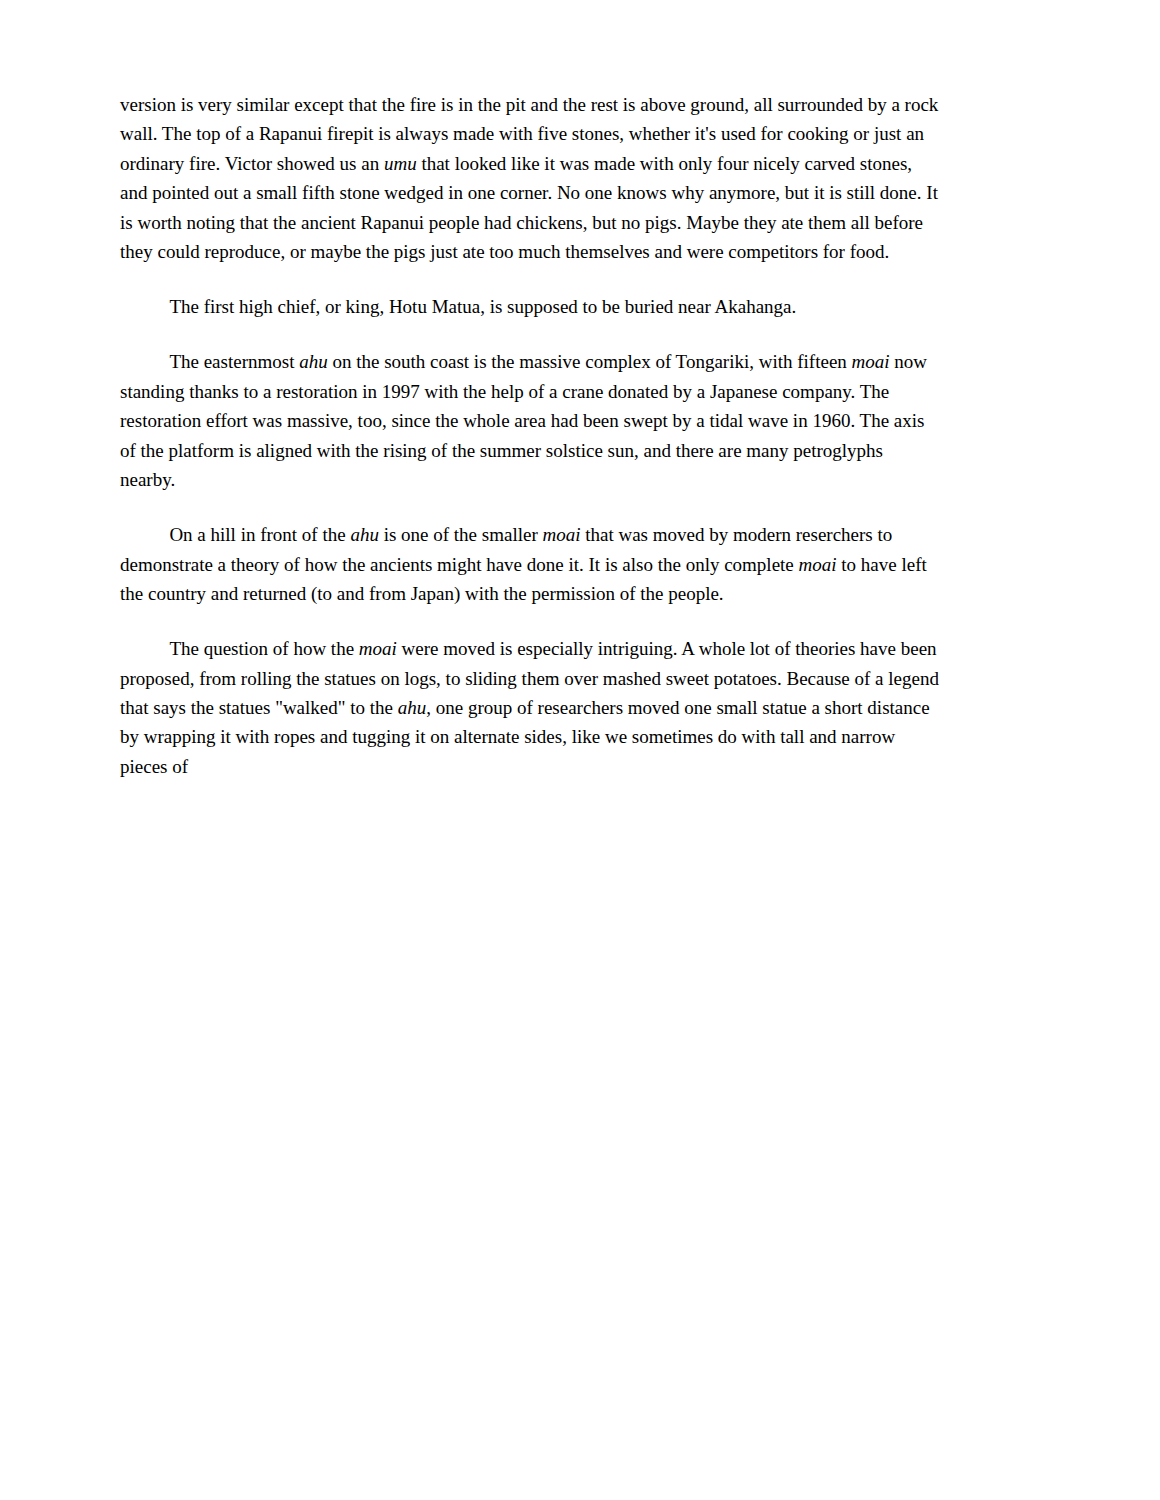version is very similar except that the fire is in the pit and the rest is above ground, all surrounded by a rock wall. The top of a Rapanui firepit is always made with five stones, whether it's used for cooking or just an ordinary fire. Victor showed us an umu that looked like it was made with only four nicely carved stones, and pointed out a small fifth stone wedged in one corner. No one knows why anymore, but it is still done. It is worth noting that the ancient Rapanui people had chickens, but no pigs. Maybe they ate them all before they could reproduce, or maybe the pigs just ate too much themselves and were competitors for food.
The first high chief, or king, Hotu Matua, is supposed to be buried near Akahanga.
The easternmost ahu on the south coast is the massive complex of Tongariki, with fifteen moai now standing thanks to a restoration in 1997 with the help of a crane donated by a Japanese company. The restoration effort was massive, too, since the whole area had been swept by a tidal wave in 1960. The axis of the platform is aligned with the rising of the summer solstice sun, and there are many petroglyphs nearby.
On a hill in front of the ahu is one of the smaller moai that was moved by modern reserchers to demonstrate a theory of how the ancients might have done it. It is also the only complete moai to have left the country and returned (to and from Japan) with the permission of the people.
The question of how the moai were moved is especially intriguing. A whole lot of theories have been proposed, from rolling the statues on logs, to sliding them over mashed sweet potatoes. Because of a legend that says the statues "walked" to the ahu, one group of researchers moved one small statue a short distance by wrapping it with ropes and tugging it on alternate sides, like we sometimes do with tall and narrow pieces of